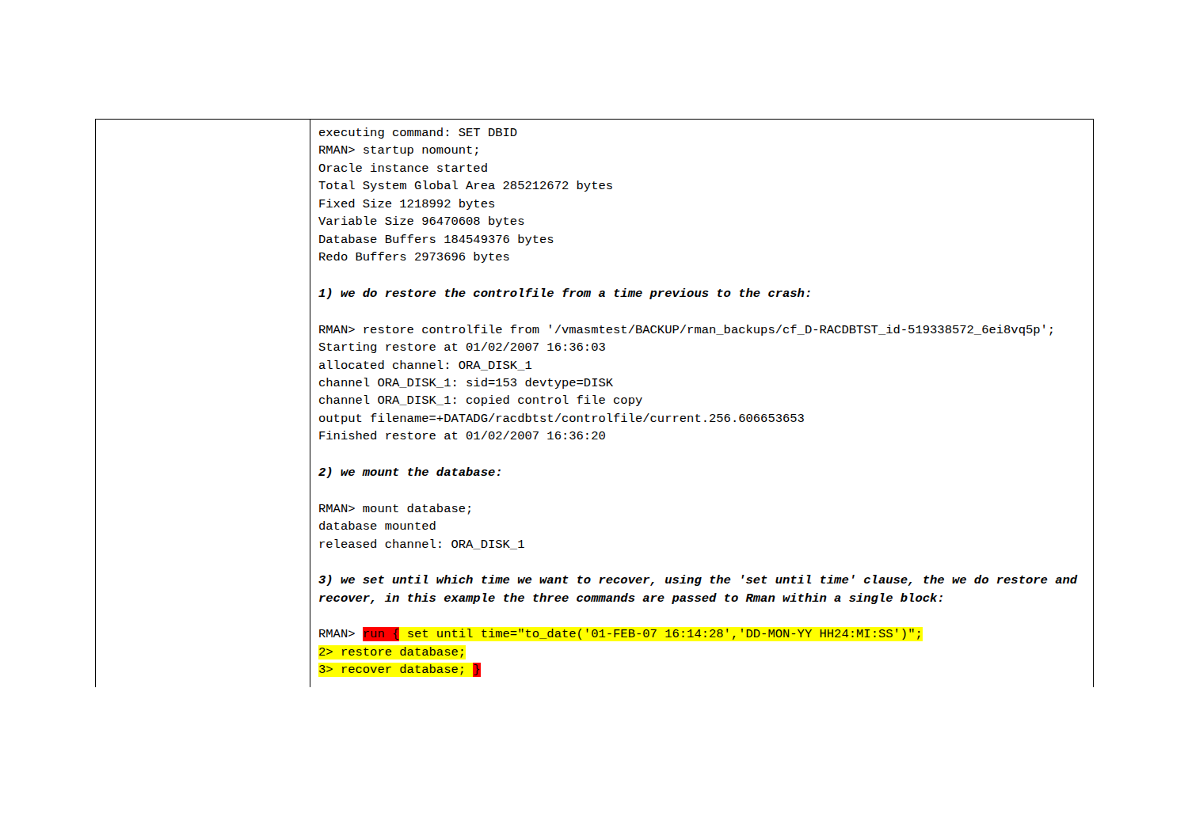executing command: SET DBID
RMAN> startup nomount;
Oracle instance started
Total System Global Area 285212672 bytes
Fixed Size 1218992 bytes
Variable Size 96470608 bytes
Database Buffers 184549376 bytes
Redo Buffers 2973696 bytes
1) we do restore the controlfile from a time previous to the crash:
RMAN> restore controlfile from '/vmasmtest/BACKUP/rman_backups/cf_D-RACDBTST_id-519338572_6ei8vq5p';
Starting restore at 01/02/2007 16:36:03
allocated channel: ORA_DISK_1
channel ORA_DISK_1: sid=153 devtype=DISK
channel ORA_DISK_1: copied control file copy
output filename=+DATADG/racdbtst/controlfile/current.256.606653653
Finished restore at 01/02/2007 16:36:20
2) we mount the database:
RMAN> mount database;
database mounted
released channel: ORA_DISK_1
3) we set until which time we want to recover, using the 'set until time' clause, the we do restore and recover, in this example the three commands are passed to Rman within a single block:
RMAN> run { set until time="to_date('01-FEB-07 16:14:28','DD-MON-YY HH24:MI:SS')";
2> restore database;
3> recover database; }